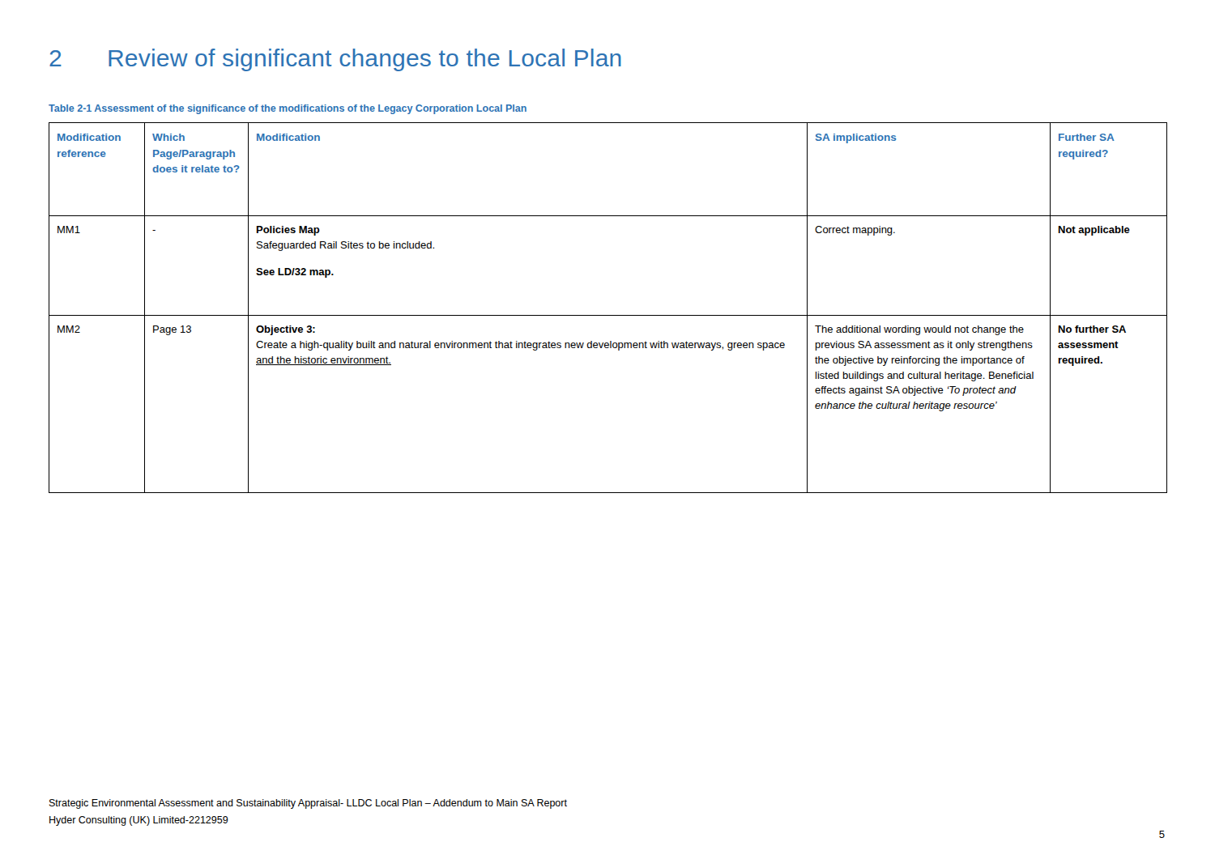2 Review of significant changes to the Local Plan
Table 2-1 Assessment of the significance of the modifications of the Legacy Corporation Local Plan
| Modification reference | Which Page/Paragraph does it relate to? | Modification | SA implications | Further SA required? |
| --- | --- | --- | --- | --- |
| MM1 | - | Policies Map Safeguarded Rail Sites to be included. See LD/32 map. | Correct mapping. | Not applicable |
| MM2 | Page 13 | Objective 3: Create a high-quality built and natural environment that integrates new development with waterways, green space and the historic environment. | The additional wording would not change the previous SA assessment as it only strengthens the objective by reinforcing the importance of listed buildings and cultural heritage. Beneficial effects against SA objective ‘To protect and enhance the cultural heritage resource’ | No further SA assessment required. |
Strategic Environmental Assessment and Sustainability Appraisal- LLDC Local Plan – Addendum to Main SA Report
Hyder Consulting (UK) Limited-2212959
5